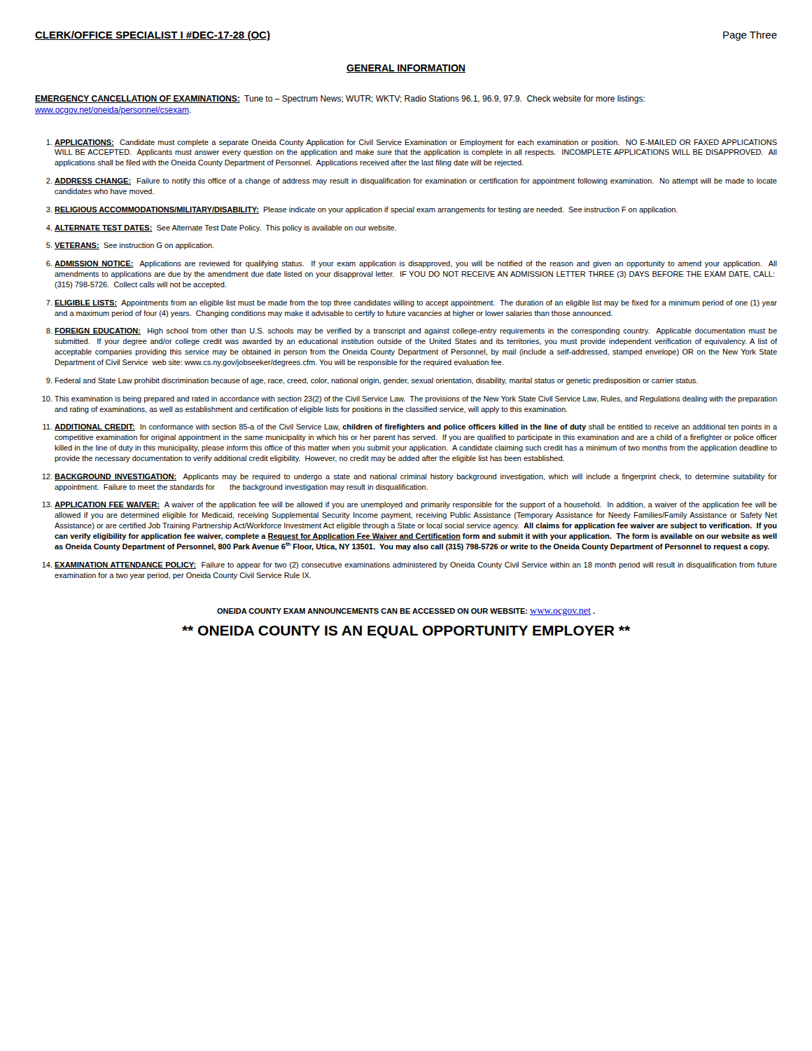CLERK/OFFICE SPECIALIST I #DEC-17-28 (OC) Page Three
GENERAL INFORMATION
EMERGENCY CANCELLATION OF EXAMINATIONS: Tune to – Spectrum News; WUTR; WKTV; Radio Stations 96.1, 96.9, 97.9. Check website for more listings: www.ocgov.net/oneida/personnel/csexam.
APPLICATIONS: Candidate must complete a separate Oneida County Application for Civil Service Examination or Employment for each examination or position. NO E-MAILED OR FAXED APPLICATIONS WILL BE ACCEPTED. Applicants must answer every question on the application and make sure that the application is complete in all respects. INCOMPLETE APPLICATIONS WILL BE DISAPPROVED. All applications shall be filed with the Oneida County Department of Personnel. Applications received after the last filing date will be rejected.
ADDRESS CHANGE: Failure to notify this office of a change of address may result in disqualification for examination or certification for appointment following examination. No attempt will be made to locate candidates who have moved.
RELIGIOUS ACCOMMODATIONS/MILITARY/DISABILITY: Please indicate on your application if special exam arrangements for testing are needed. See instruction F on application.
ALTERNATE TEST DATES: See Alternate Test Date Policy. This policy is available on our website.
VETERANS: See instruction G on application.
ADMISSION NOTICE: Applications are reviewed for qualifying status. If your exam application is disapproved, you will be notified of the reason and given an opportunity to amend your application. All amendments to applications are due by the amendment due date listed on your disapproval letter. IF YOU DO NOT RECEIVE AN ADMISSION LETTER THREE (3) DAYS BEFORE THE EXAM DATE, CALL: (315) 798-5726. Collect calls will not be accepted.
ELIGIBLE LISTS: Appointments from an eligible list must be made from the top three candidates willing to accept appointment. The duration of an eligible list may be fixed for a minimum period of one (1) year and a maximum period of four (4) years. Changing conditions may make it advisable to certify to future vacancies at higher or lower salaries than those announced.
FOREIGN EDUCATION: High school from other than U.S. schools may be verified by a transcript and against college-entry requirements in the corresponding country. Applicable documentation must be submitted. If your degree and/or college credit was awarded by an educational institution outside of the United States and its territories, you must provide independent verification of equivalency. A list of acceptable companies providing this service may be obtained in person from the Oneida County Department of Personnel, by mail (include a self-addressed, stamped envelope) OR on the New York State Department of Civil Service web site: www.cs.ny.gov/jobseeker/degrees.cfm. You will be responsible for the required evaluation fee.
Federal and State Law prohibit discrimination because of age, race, creed, color, national origin, gender, sexual orientation, disability, marital status or genetic predisposition or carrier status.
This examination is being prepared and rated in accordance with section 23(2) of the Civil Service Law. The provisions of the New York State Civil Service Law, Rules, and Regulations dealing with the preparation and rating of examinations, as well as establishment and certification of eligible lists for positions in the classified service, will apply to this examination.
ADDITIONAL CREDIT: In conformance with section 85-a of the Civil Service Law, children of firefighters and police officers killed in the line of duty shall be entitled to receive an additional ten points in a competitive examination for original appointment in the same municipality in which his or her parent has served. If you are qualified to participate in this examination and are a child of a firefighter or police officer killed in the line of duty in this municipality, please inform this office of this matter when you submit your application. A candidate claiming such credit has a minimum of two months from the application deadline to provide the necessary documentation to verify additional credit eligibility. However, no credit may be added after the eligible list has been established.
BACKGROUND INVESTIGATION: Applicants may be required to undergo a state and national criminal history background investigation, which will include a fingerprint check, to determine suitability for appointment. Failure to meet the standards for the background investigation may result in disqualification.
APPLICATION FEE WAIVER: A waiver of the application fee will be allowed if you are unemployed and primarily responsible for the support of a household. In addition, a waiver of the application fee will be allowed if you are determined eligible for Medicaid, receiving Supplemental Security Income payment, receiving Public Assistance (Temporary Assistance for Needy Families/Family Assistance or Safety Net Assistance) or are certified Job Training Partnership Act/Workforce Investment Act eligible through a State or local social service agency. All claims for application fee waiver are subject to verification. If you can verify eligibility for application fee waiver, complete a Request for Application Fee Waiver and Certification form and submit it with your application. The form is available on our website as well as Oneida County Department of Personnel, 800 Park Avenue 6th Floor, Utica, NY 13501. You may also call (315) 798-5726 or write to the Oneida County Department of Personnel to request a copy.
EXAMINATION ATTENDANCE POLICY: Failure to appear for two (2) consecutive examinations administered by Oneida County Civil Service within an 18 month period will result in disqualification from future examination for a two year period, per Oneida County Civil Service Rule IX.
ONEIDA COUNTY EXAM ANNOUNCEMENTS CAN BE ACCESSED ON OUR WEBSITE: www.ocgov.net .
** ONEIDA COUNTY IS AN EQUAL OPPORTUNITY EMPLOYER **